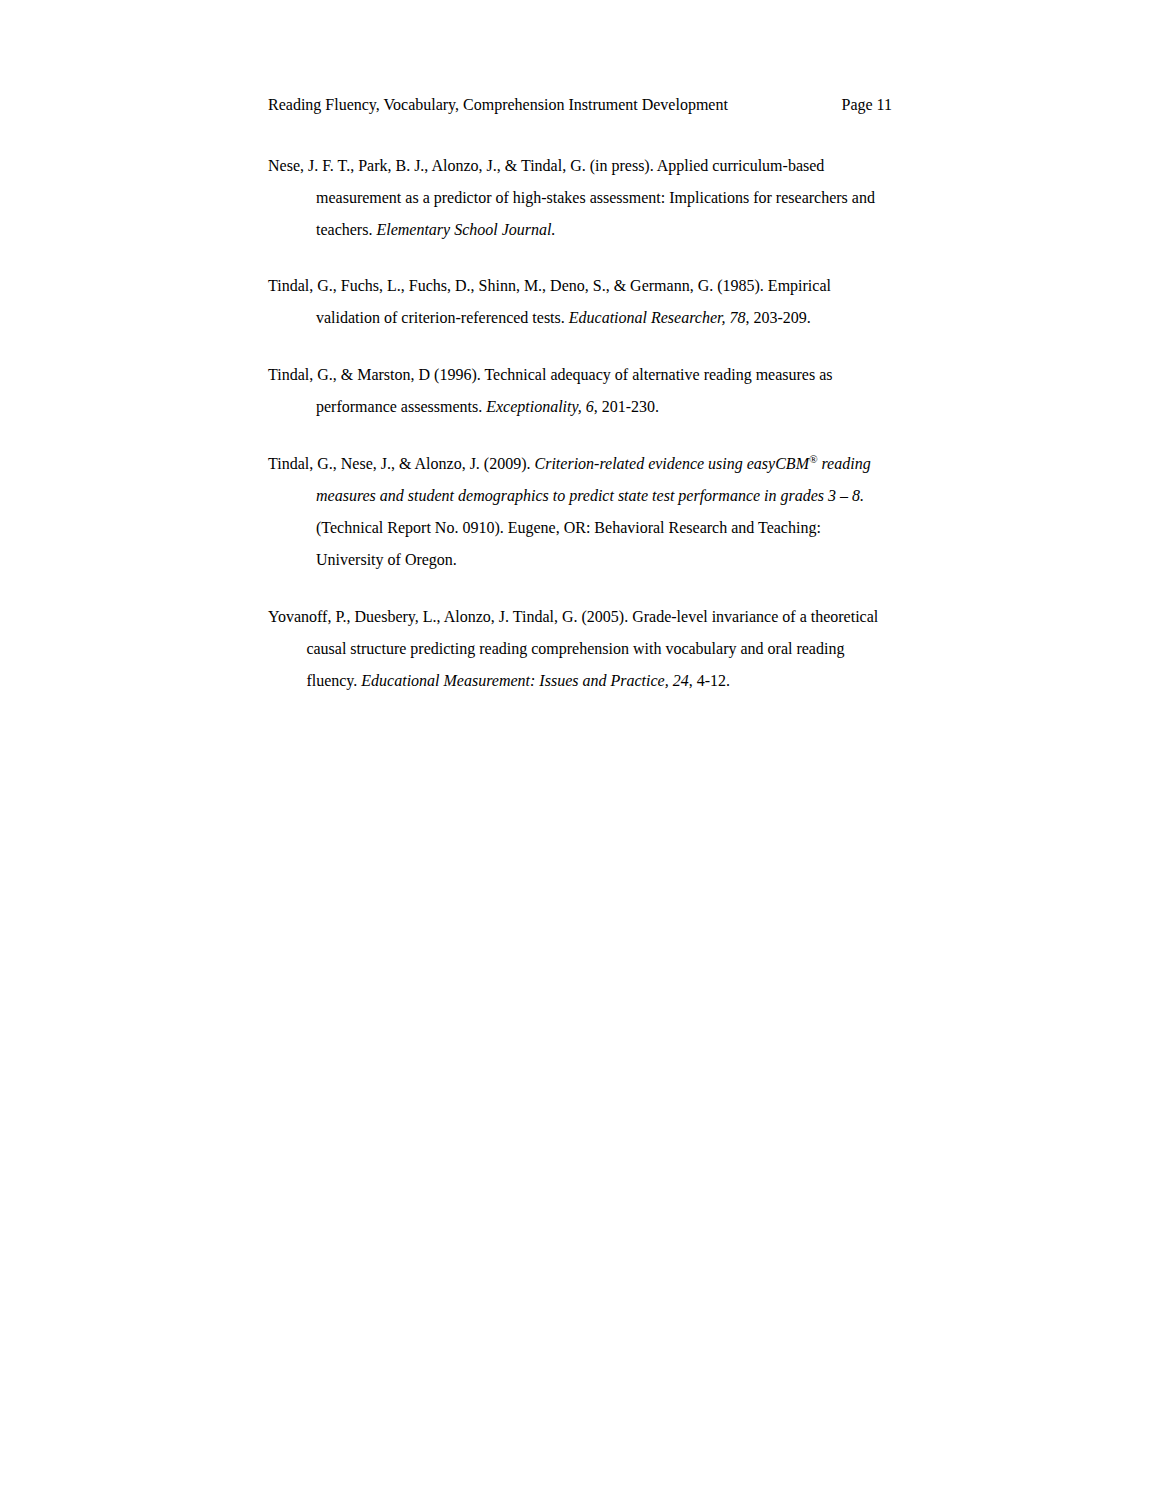Reading Fluency, Vocabulary, Comprehension Instrument Development Page 11
Nese, J. F. T., Park, B. J., Alonzo, J., & Tindal, G. (in press). Applied curriculum-based measurement as a predictor of high-stakes assessment: Implications for researchers and teachers. Elementary School Journal.
Tindal, G., Fuchs, L., Fuchs, D., Shinn, M., Deno, S., & Germann, G. (1985). Empirical validation of criterion-referenced tests. Educational Researcher, 78, 203-209.
Tindal, G., & Marston, D (1996). Technical adequacy of alternative reading measures as performance assessments. Exceptionality, 6, 201-230.
Tindal, G., Nese, J., & Alonzo, J. (2009). Criterion-related evidence using easyCBM® reading measures and student demographics to predict state test performance in grades 3 – 8. (Technical Report No. 0910). Eugene, OR: Behavioral Research and Teaching: University of Oregon.
Yovanoff, P., Duesbery, L., Alonzo, J. Tindal, G. (2005). Grade-level invariance of a theoretical causal structure predicting reading comprehension with vocabulary and oral reading fluency. Educational Measurement: Issues and Practice, 24, 4-12.